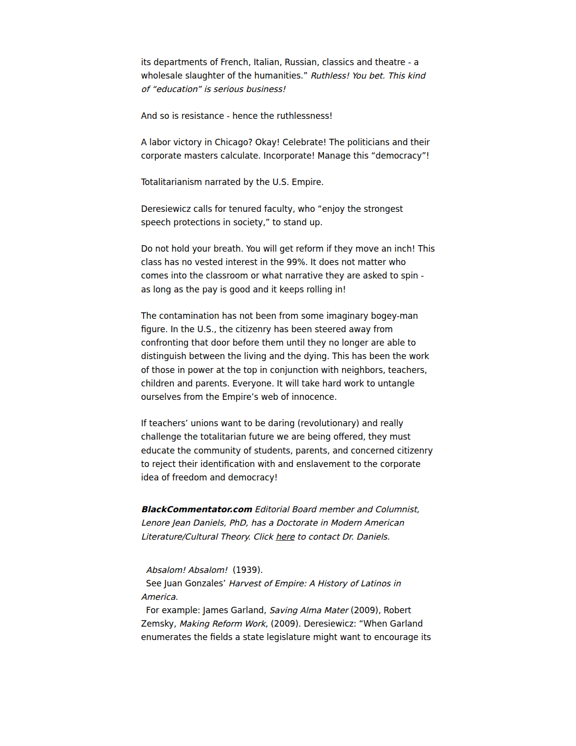its departments of French, Italian, Russian, classics and theatre - a wholesale slaughter of the humanities.” Ruthless! You bet. This kind of “education” is serious business!
And so is resistance - hence the ruthlessness!
A labor victory in Chicago? Okay! Celebrate! The politicians and their corporate masters calculate. Incorporate! Manage this “democracy”!
Totalitarianism narrated by the U.S. Empire.
Deresiewicz calls for tenured faculty, who “enjoy the strongest speech protections in society,” to stand up.
Do not hold your breath. You will get reform if they move an inch! This class has no vested interest in the 99%. It does not matter who comes into the classroom or what narrative they are asked to spin - as long as the pay is good and it keeps rolling in!
The contamination has not been from some imaginary bogey-man figure. In the U.S., the citizenry has been steered away from confronting that door before them until they no longer are able to distinguish between the living and the dying. This has been the work of those in power at the top in conjunction with neighbors, teachers, children and parents. Everyone. It will take hard work to untangle ourselves from the Empire’s web of innocence.
If teachers’ unions want to be daring (revolutionary) and really challenge the totalitarian future we are being offered, they must educate the community of students, parents, and concerned citizenry to reject their identification with and enslavement to the corporate idea of freedom and democracy!
BlackCommentator.com Editorial Board member and Columnist, Lenore Jean Daniels, PhD, has a Doctorate in Modern American Literature/Cultural Theory. Click here to contact Dr. Daniels.
Absalom! Absalom! (1939).
See Juan Gonzales’ Harvest of Empire: A History of Latinos in America.
For example: James Garland, Saving Alma Mater (2009), Robert Zemsky, Making Reform Work, (2009). Deresiewicz: “When Garland enumerates the fields a state legislature might want to encourage its